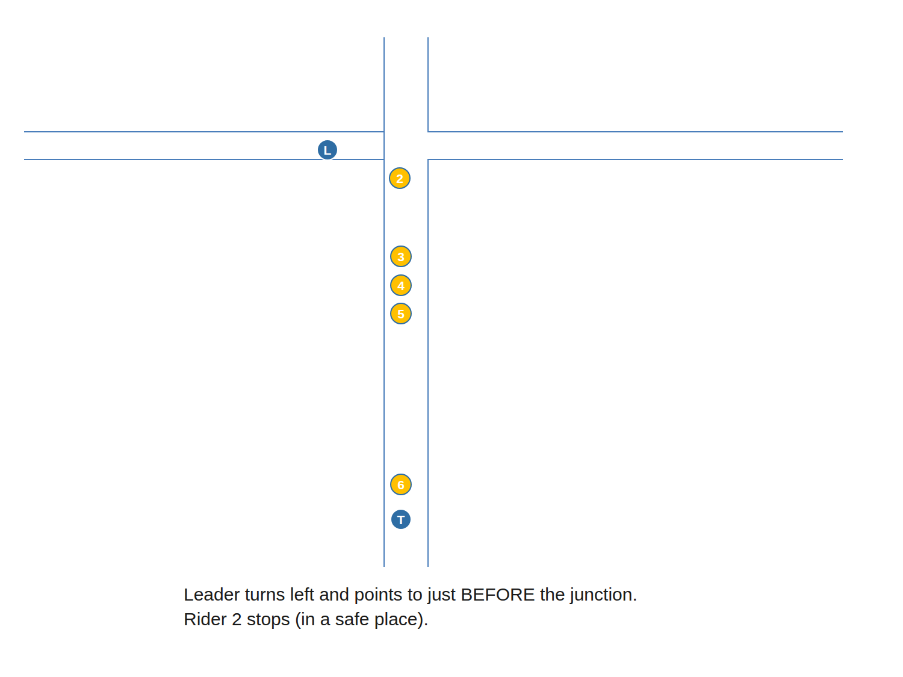L
2
3
4
5
6
T
Leader turns left and points to just BEFORE the junction.
Rider 2 stops (in a safe place).